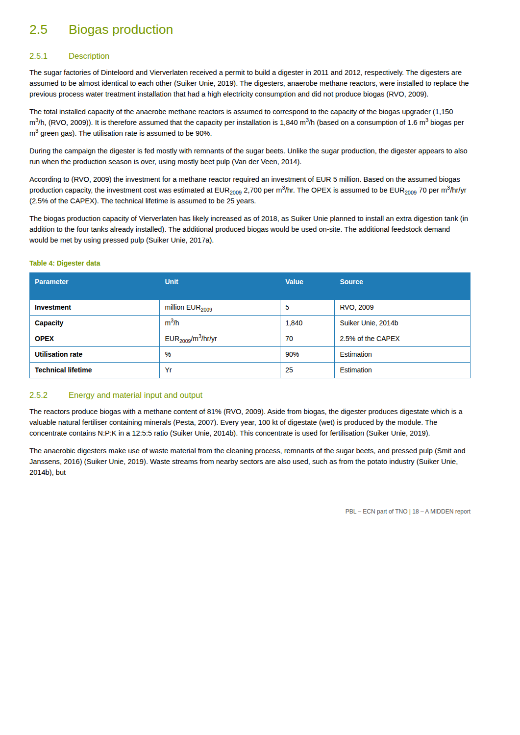2.5 Biogas production
2.5.1 Description
The sugar factories of Dinteloord and Vierverlaten received a permit to build a digester in 2011 and 2012, respectively. The digesters are assumed to be almost identical to each other (Suiker Unie, 2019). The digesters, anaerobe methane reactors, were installed to replace the previous process water treatment installation that had a high electricity consumption and did not produce biogas (RVO, 2009).
The total installed capacity of the anaerobe methane reactors is assumed to correspond to the capacity of the biogas upgrader (1,150 m3/h, (RVO, 2009)). It is therefore assumed that the capacity per installation is 1,840 m3/h (based on a consumption of 1.6 m3 biogas per m3 green gas). The utilisation rate is assumed to be 90%.
During the campaign the digester is fed mostly with remnants of the sugar beets. Unlike the sugar production, the digester appears to also run when the production season is over, using mostly beet pulp (Van der Veen, 2014).
According to (RVO, 2009) the investment for a methane reactor required an investment of EUR 5 million. Based on the assumed biogas production capacity, the investment cost was estimated at EUR2009 2,700 per m3/hr. The OPEX is assumed to be EUR2009 70 per m3/hr/yr (2.5% of the CAPEX). The technical lifetime is assumed to be 25 years.
The biogas production capacity of Vierverlaten has likely increased as of 2018, as Suiker Unie planned to install an extra digestion tank (in addition to the four tanks already installed). The additional produced biogas would be used on-site. The additional feedstock demand would be met by using pressed pulp (Suiker Unie, 2017a).
Table 4: Digester data
| Parameter | Unit | Value | Source |
| --- | --- | --- | --- |
| Investment | million EUR 2009 | 5 | RVO, 2009 |
| Capacity | m 3 /h | 1,840 | Suiker Unie, 2014b |
| OPEX | EUR 2009 /m 3 /hr/yr | 70 | 2.5% of the CAPEX |
| Utilisation rate | % | 90% | Estimation |
| Technical lifetime | Yr | 25 | Estimation |
2.5.2 Energy and material input and output
The reactors produce biogas with a methane content of 81% (RVO, 2009). Aside from biogas, the digester produces digestate which is a valuable natural fertiliser containing minerals (Pesta, 2007). Every year, 100 kt of digestate (wet) is produced by the module. The concentrate contains N:P:K in a 12:5:5 ratio (Suiker Unie, 2014b). This concentrate is used for fertilisation (Suiker Unie, 2019).
The anaerobic digesters make use of waste material from the cleaning process, remnants of the sugar beets, and pressed pulp (Smit and Janssens, 2016) (Suiker Unie, 2019). Waste streams from nearby sectors are also used, such as from the potato industry (Suiker Unie, 2014b), but
PBL – ECN part of TNO | 18 – A MIDDEN report